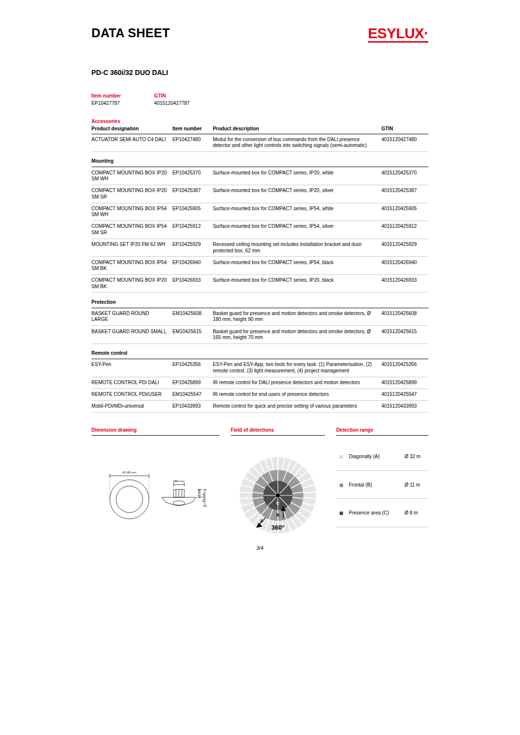DATA SHEET
ESYLUX·
PD-C 360i/32 DUO DALI
| Item number | GTIN |
| --- | --- |
| EP10427787 | 4015120427787 |
Accessories
| Product designation | Item number | Product description | GTIN |
| --- | --- | --- | --- |
| ACTUATOR SEMI AUTO C4 DALI | EP10427480 | Modul for the conversion of bus commands from the DALI presence detector and other light controls into switching signals (semi-automatic) | 4015120427480 |
| Mounting | | | |
| COMPACT MOUNTING BOX IP20 SM WH | EP10425370 | Surface-mounted box for COMPACT series, IP20, white | 4015120425370 |
| COMPACT MOUNTING BOX IP20 SM SR | EP10425387 | Surface-mounted box for COMPACT series, IP20, silver | 4015120425387 |
| COMPACT MOUNTING BOX IP54 SM WH | EP10425905 | Surface-mounted box for COMPACT series, IP54, white | 4015120425905 |
| COMPACT MOUNTING BOX IP54 SM SR | EP10425912 | Surface-mounted box for COMPACT series, IP54, silver | 4015120425912 |
| MOUNTING SET IP20 FM 62 WH | EP10425929 | Recessed ceiling mounting set includes installation bracket and dust-protected box, 62 mm | 4015120425929 |
| COMPACT MOUNTING BOX IP54 SM BK | EP10426940 | Surface-mounted box for COMPACT series, IP54, black | 4015120426940 |
| COMPACT MOUNTING BOX IP20 SM BK | EP10426933 | Surface-mounted box for COMPACT series, IP20, black | 4015120426933 |
| Protection | | | |
| BASKET GUARD ROUND LARGE | EM10425608 | Basket guard for presence and motion detectors and smoke detectors, Ø 180 mm, height 90 mm | 4015120425608 |
| BASKET GUARD ROUND SMALL | EM10425615 | Basket guard for presence and motion detectors and smoke detectors, Ø 165 mm, height 70 mm | 4015120425615 |
| Remote control | | | |
| ESY-Pen | EP10425356 | ESY-Pen and ESY-App, two tools for every task: (1) Parameterisation, (2) remote control, (3) light measurement, (4) project management | 4015120425356 |
| REMOTE CONTROL PDi DALI | EP10425899 | IR remote control for DALI presence detectors and motion detectors | 4015120425899 |
| REMOTE CONTROL PDi/USER | EM10425547 | IR remote control for end users of presence detectors | 4015120425547 |
| Mobil-PDi/MDi-universal | EP10433993 | Remote control for quick and precise setting of various parameters | 4015120433993 |
Dimension drawing
Ø 108 mm Ø60 mm 24 mm 46 mm
Field of detections
C B A 360°
Detection range
| Diagonally (A) | Ø 32 m |
| Frontal (B) | Ø 11 m |
| Presence area (C) | Ø 8 m |
3/4